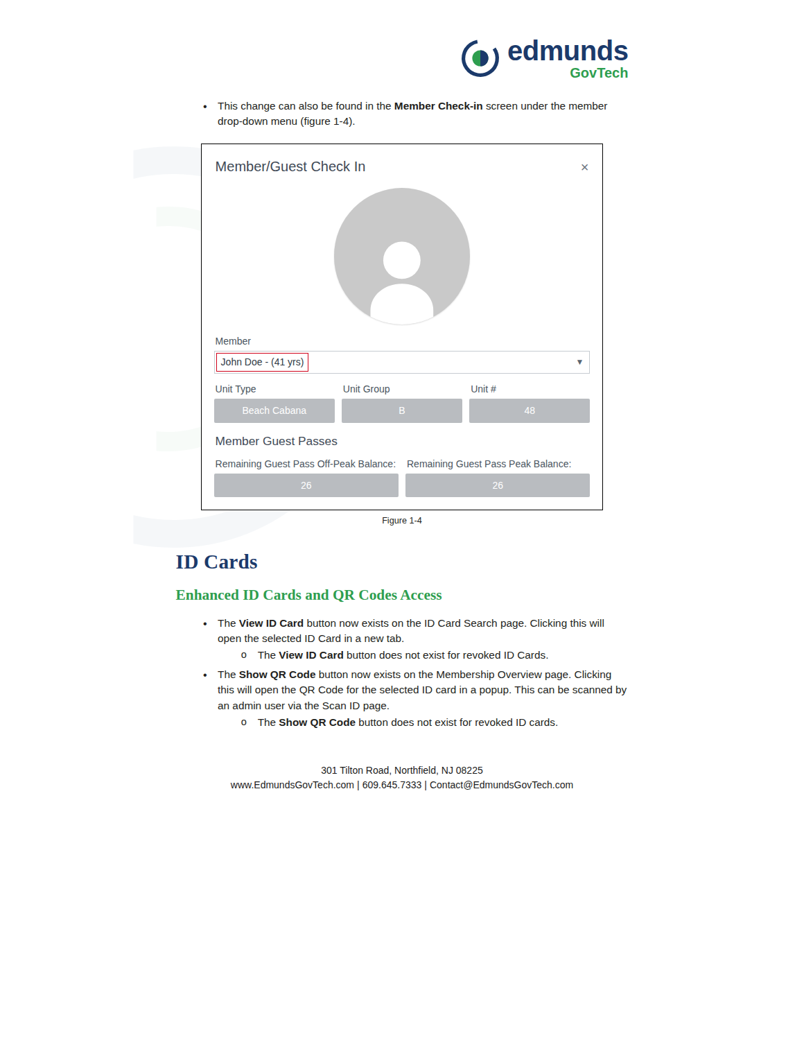edmunds GovTech
This change can also be found in the Member Check-in screen under the member drop-down menu (figure 1-4).
Member/Guest Check In
×
Member
John Doe - (41 yrs) ▼
Unit Type
Beach Cabana
Unit Group
B
Unit #
48
Member Guest Passes
Remaining Guest Pass Off-Peak Balance:
26
Remaining Guest Pass Peak Balance:
26
Figure 1-4
ID Cards
Enhanced ID Cards and QR Codes Access
The View ID Card button now exists on the ID Card Search page. Clicking this will open the selected ID Card in a new tab.
The View ID Card button does not exist for revoked ID Cards.
The Show QR Code button now exists on the Membership Overview page. Clicking this will open the QR Code for the selected ID card in a popup. This can be scanned by an admin user via the Scan ID page.
The Show QR Code button does not exist for revoked ID cards.
301 Tilton Road, Northfield, NJ 08225
www.EdmundsGovTech.com|609.645.7333|Contact@EdmundsGovTech.com